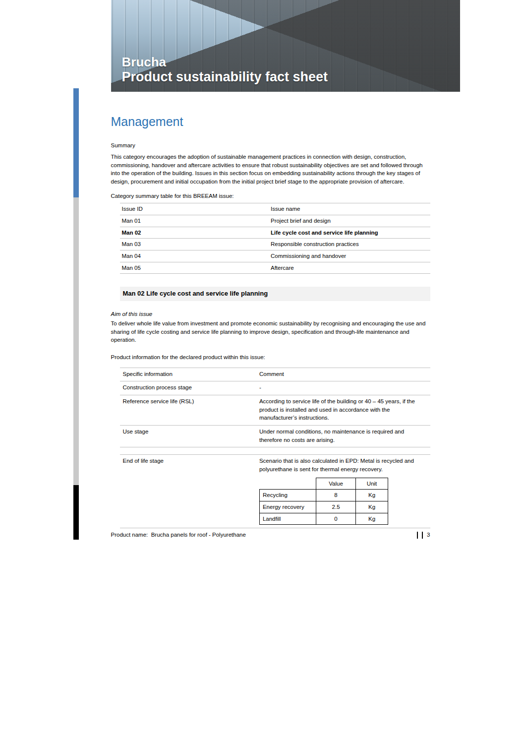Brucha
Product sustainability fact sheet
Management
Summary
This category encourages the adoption of sustainable management practices in connection with design, construction, commissioning, handover and aftercare activities to ensure that robust sustainability objectives are set and followed through into the operation of the building. Issues in this section focus on embedding sustainability actions through the key stages of design, procurement and initial occupation from the initial project brief stage to the appropriate provision of aftercare.
Category summary table for this BREEAM issue:
| Issue ID | Issue name |
| --- | --- |
| Man 01 | Project brief and design |
| Man 02 | Life cycle cost and service life planning |
| Man 03 | Responsible construction practices |
| Man 04 | Commissioning and handover |
| Man 05 | Aftercare |
Man 02 Life cycle cost and service life planning
Aim of this issue
To deliver whole life value from investment and promote economic sustainability by recognising and encouraging the use and sharing of life cycle costing and service life planning to improve design, specification and through-life maintenance and operation.
Product information for the declared product within this issue:
| Specific information | Comment |
| --- | --- |
| Construction process stage | - |
| Reference service life (RSL) | According to service life of the building or 40 – 45 years, if the product is installed and used in accordance with the manufacturer’s instructions. |
| Use stage | Under normal conditions, no maintenance is required and therefore no costs are arising. |
| End of life stage | Scenario that is also calculated in EPD: Metal is recycled and polyurethane is sent for thermal energy recovery. / / Value / Unit / / Recycling / 8 / Kg / / Energy recovery / 2.5 / Kg / / Landfill / 0 / Kg / |
Product name: Brucha panels for roof - Polyurethane
3